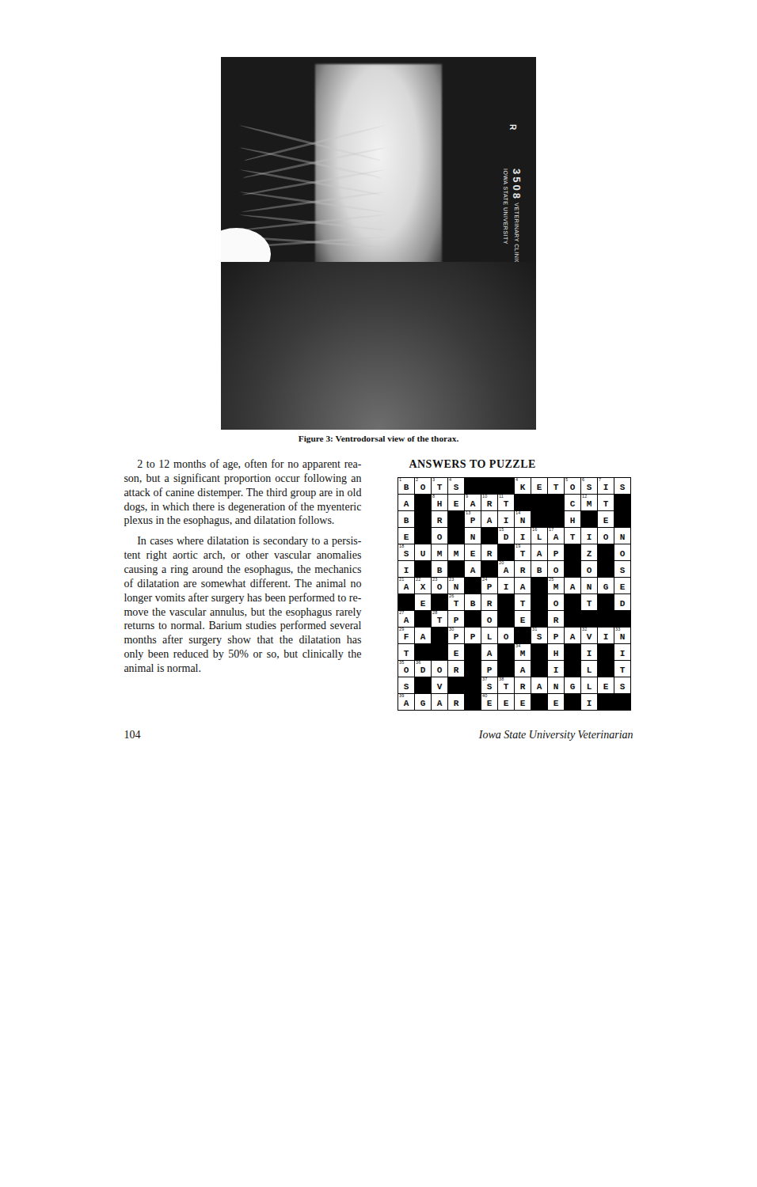R
3508 VETERINARY CLINIC
IOWA STATE UNIVERSITY
Figure 3: Ventrodorsal view of the thorax.
2 to 12 months of age, often for no apparent reason, but a significant proportion occur following an attack of canine distemper. The third group are in old dogs, in which there is degeneration of the myenteric plexus in the esophagus, and dilatation follows.
In cases where dilatation is secondary to a persistent right aortic arch, or other vascular anomalies causing a ring around the esophagus, the mechanics of dilatation are somewhat different. The animal no longer vomits after surgery has been performed to remove the vascular annulus, but the esophagus rarely returns to normal. Barium studies performed several months after surgery show that the dilatation has only been reduced by 50% or so, but clinically the animal is normal.
Answers to Puzzle
| 1 B | 2 O | 3 T | 4 S | | | | 4 K | E | T | 5 O | 6 S | 7 I | S |
| A | | 8 H | E | 9 A | 10 R | 11 T | | | | C | 12 M | T | |
| B | | R | | 13 P | A | I | 14 N | | | H | | E | |
| E | | O | | N | | 15 D | I | 16 L | 17 A | T | I | O | N |
| 18 S | U | M | M | E | R | | 19 T | A | P | | Z | | O |
| I | | B | | A | | 20 A | R | B | O | | O | | S |
| 21 A | 22 X | 23 O | 23 N | | 24 P | I | A | | 25 M | A | N | G | E |
| | E | | 26 T | B | R | | T | | O | | T | | D |
| 27 A | | 28 T | P | | O | | E | | R | | | | |
| 29 F | A | | 30 P | P | L | O | | 31 S | P | A | 32 V | I | 33 N |
| T | | | E | | A | | 34 M | | H | | I | | I |
| 35 O | 36 D | O | R | | P | | A | | I | | L | | T |
| S | | V | | | 37 S | 38 T | R | A | N | G | L | E | S |
| 39 A | G | A | R | | 40 E | E | E | | E | | I | | |
104 Iowa State University Veterinarian